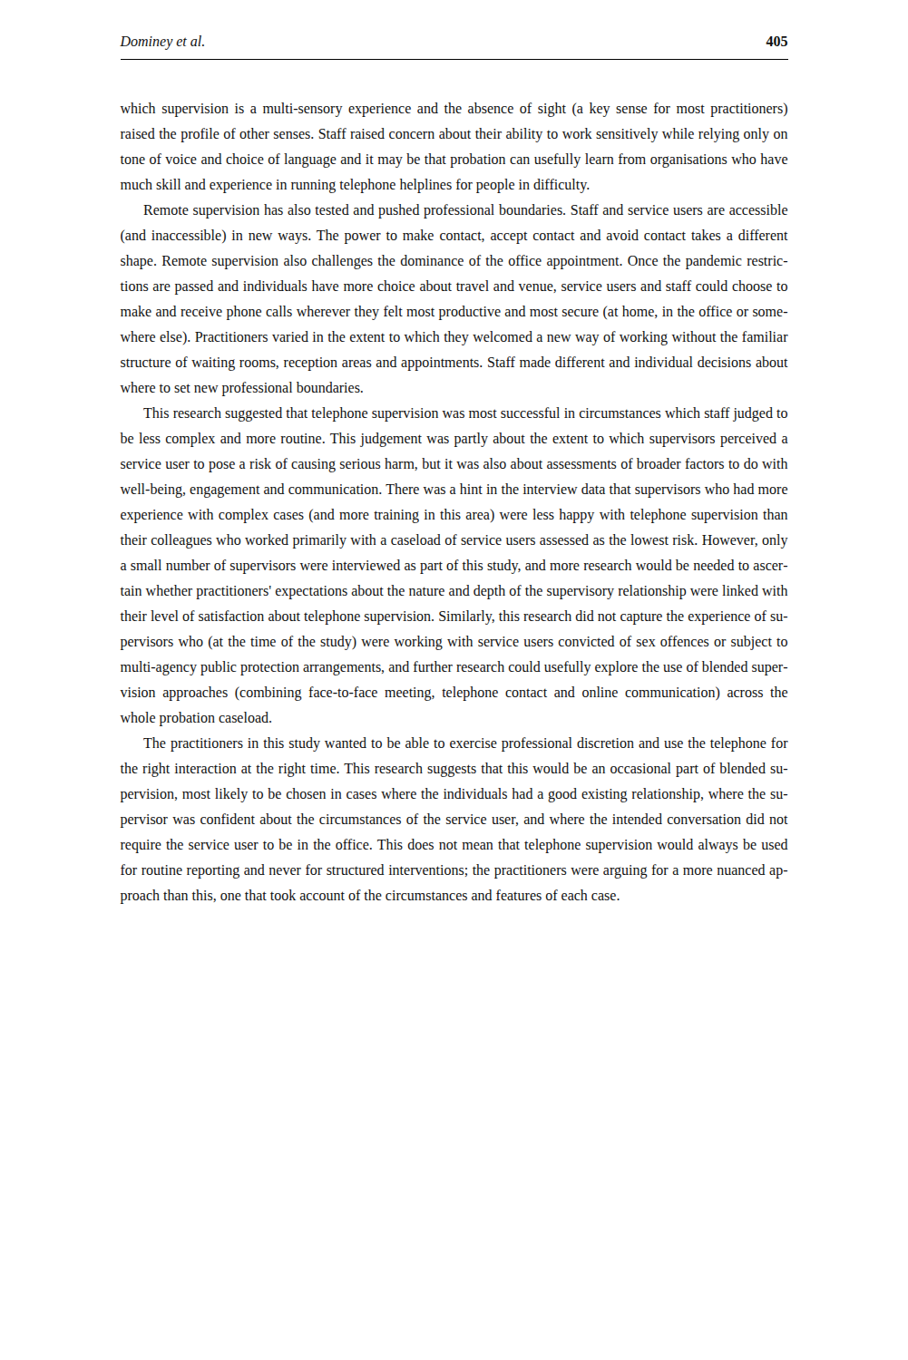Dominey et al. 405
which supervision is a multi-sensory experience and the absence of sight (a key sense for most practitioners) raised the profile of other senses. Staff raised concern about their ability to work sensitively while relying only on tone of voice and choice of language and it may be that probation can usefully learn from organisations who have much skill and experience in running telephone helplines for people in difficulty.
Remote supervision has also tested and pushed professional boundaries. Staff and service users are accessible (and inaccessible) in new ways. The power to make contact, accept contact and avoid contact takes a different shape. Remote supervision also challenges the dominance of the office appointment. Once the pandemic restrictions are passed and individuals have more choice about travel and venue, service users and staff could choose to make and receive phone calls wherever they felt most productive and most secure (at home, in the office or somewhere else). Practitioners varied in the extent to which they welcomed a new way of working without the familiar structure of waiting rooms, reception areas and appointments. Staff made different and individual decisions about where to set new professional boundaries.
This research suggested that telephone supervision was most successful in circumstances which staff judged to be less complex and more routine. This judgement was partly about the extent to which supervisors perceived a service user to pose a risk of causing serious harm, but it was also about assessments of broader factors to do with well-being, engagement and communication. There was a hint in the interview data that supervisors who had more experience with complex cases (and more training in this area) were less happy with telephone supervision than their colleagues who worked primarily with a caseload of service users assessed as the lowest risk. However, only a small number of supervisors were interviewed as part of this study, and more research would be needed to ascertain whether practitioners' expectations about the nature and depth of the supervisory relationship were linked with their level of satisfaction about telephone supervision. Similarly, this research did not capture the experience of supervisors who (at the time of the study) were working with service users convicted of sex offences or subject to multi-agency public protection arrangements, and further research could usefully explore the use of blended supervision approaches (combining face-to-face meeting, telephone contact and online communication) across the whole probation caseload.
The practitioners in this study wanted to be able to exercise professional discretion and use the telephone for the right interaction at the right time. This research suggests that this would be an occasional part of blended supervision, most likely to be chosen in cases where the individuals had a good existing relationship, where the supervisor was confident about the circumstances of the service user, and where the intended conversation did not require the service user to be in the office. This does not mean that telephone supervision would always be used for routine reporting and never for structured interventions; the practitioners were arguing for a more nuanced approach than this, one that took account of the circumstances and features of each case.